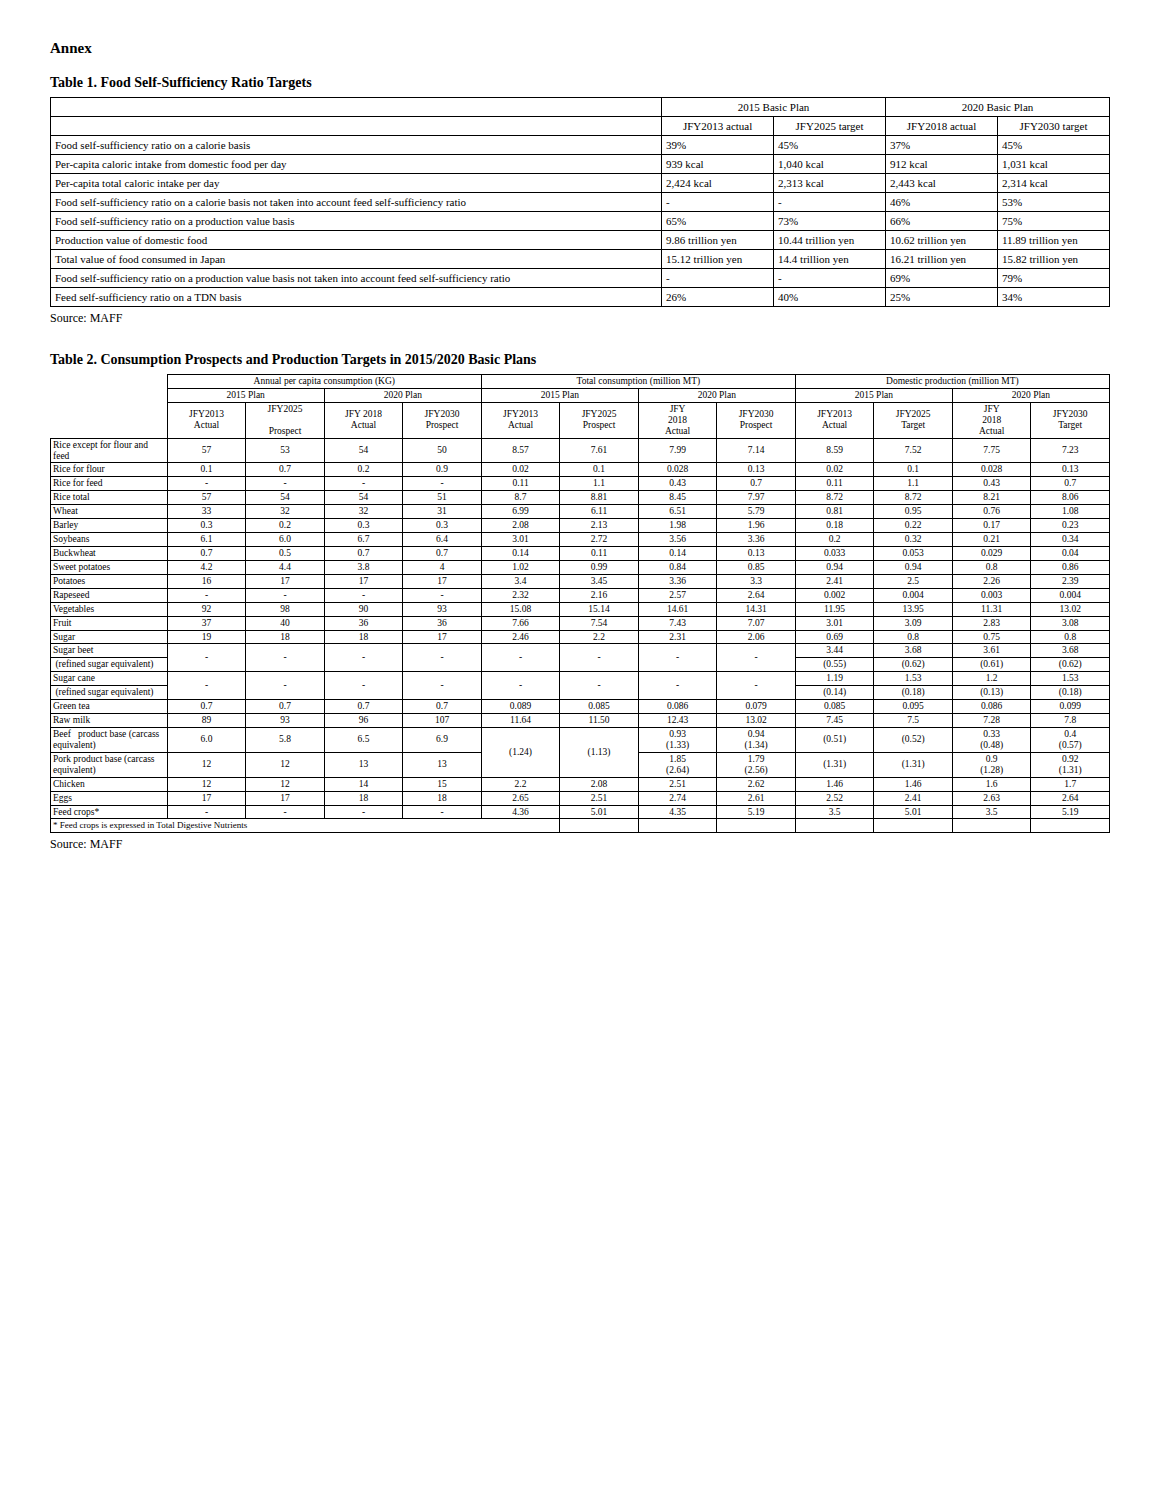Annex
Table 1. Food Self-Sufficiency Ratio Targets
| | 2015 Basic Plan | 2020 Basic Plan |
| | JFY2013 actual | JFY2025 target | JFY2018 actual | JFY2030 target |
| Food self-sufficiency ratio on a calorie basis | 39% | 45% | 37% | 45% |
| Per-capita caloric intake from domestic food per day | 939 kcal | 1,040 kcal | 912 kcal | 1,031 kcal |
| Per-capita total caloric intake per day | 2,424 kcal | 2,313 kcal | 2,443 kcal | 2,314 kcal |
| Food self-sufficiency ratio on a calorie basis not taken into account feed self-sufficiency ratio | - | - | 46% | 53% |
| Food self-sufficiency ratio on a production value basis | 65% | 73% | 66% | 75% |
| Production value of domestic food | 9.86 trillion yen | 10.44 trillion yen | 10.62 trillion yen | 11.89 trillion yen |
| Total value of food consumed in Japan | 15.12 trillion yen | 14.4 trillion yen | 16.21 trillion yen | 15.82 trillion yen |
| Food self-sufficiency ratio on a production value basis not taken into account feed self-sufficiency ratio | - | - | 69% | 79% |
| Feed self-sufficiency ratio on a TDN basis | 26% | 40% | 25% | 34% |
Source: MAFF
Table 2. Consumption Prospects and Production Targets in 2015/2020 Basic Plans
| | Annual per capita consumption (KG) | Total consumption (million MT) | Domestic production (million MT) |
| | 2015 Plan | 2020 Plan | 2015 Plan | 2020 Plan | 2015 Plan | 2020 Plan |
| | JFY2013 Actual | JFY2025 Prospect | JFY 2018 Actual | JFY2030 Prospect | JFY2013 Actual | JFY2025 Prospect | JFY 2018 Actual | JFY2030 Prospect | JFY2013 Actual | JFY2025 Target | JFY 2018 Actual | JFY2030 Target |
| Rice except for flour and feed | 57 | 53 | 54 | 50 | 8.57 | 7.61 | 7.99 | 7.14 | 8.59 | 7.52 | 7.75 | 7.23 |
| Rice for flour | 0.1 | 0.7 | 0.2 | 0.9 | 0.02 | 0.1 | 0.028 | 0.13 | 0.02 | 0.1 | 0.028 | 0.13 |
| Rice for feed | - | - | - | - | 0.11 | 1.1 | 0.43 | 0.7 | 0.11 | 1.1 | 0.43 | 0.7 |
| Rice total | 57 | 54 | 54 | 51 | 8.7 | 8.81 | 8.45 | 7.97 | 8.72 | 8.72 | 8.21 | 8.06 |
| Wheat | 33 | 32 | 32 | 31 | 6.99 | 6.11 | 6.51 | 5.79 | 0.81 | 0.95 | 0.76 | 1.08 |
| Barley | 0.3 | 0.2 | 0.3 | 0.3 | 2.08 | 2.13 | 1.98 | 1.96 | 0.18 | 0.22 | 0.17 | 0.23 |
| Soybeans | 6.1 | 6.0 | 6.7 | 6.4 | 3.01 | 2.72 | 3.56 | 3.36 | 0.2 | 0.32 | 0.21 | 0.34 |
| Buckwheat | 0.7 | 0.5 | 0.7 | 0.7 | 0.14 | 0.11 | 0.14 | 0.13 | 0.033 | 0.053 | 0.029 | 0.04 |
| Sweet potatoes | 4.2 | 4.4 | 3.8 | 4 | 1.02 | 0.99 | 0.84 | 0.85 | 0.94 | 0.94 | 0.8 | 0.86 |
| Potatoes | 16 | 17 | 17 | 17 | 3.4 | 3.45 | 3.36 | 3.3 | 2.41 | 2.5 | 2.26 | 2.39 |
| Rapeseed | - | - | - | - | 2.32 | 2.16 | 2.57 | 2.64 | 0.002 | 0.004 | 0.003 | 0.004 |
| Vegetables | 92 | 98 | 90 | 93 | 15.08 | 15.14 | 14.61 | 14.31 | 11.95 | 13.95 | 11.31 | 13.02 |
| Fruit | 37 | 40 | 36 | 36 | 7.66 | 7.54 | 7.43 | 7.07 | 3.01 | 3.09 | 2.83 | 3.08 |
| Sugar | 19 | 18 | 18 | 17 | 2.46 | 2.2 | 2.31 | 2.06 | 0.69 | 0.8 | 0.75 | 0.8 |
| Sugar beet | - | - | - | - | - | - | - | - | 3.44 | 3.68 | 3.61 | 3.68 |
| (refined sugar equivalent) | (0.55) | (0.62) | (0.61) | (0.62) |
| Sugar cane | - | - | - | - | - | - | - | - | 1.19 | 1.53 | 1.2 | 1.53 |
| (refined sugar equivalent) | (0.14) | (0.18) | (0.13) | (0.18) |
| Green tea | 0.7 | 0.7 | 0.7 | 0.7 | 0.089 | 0.085 | 0.086 | 0.079 | 0.085 | 0.095 | 0.086 | 0.099 |
| Raw milk | 89 | 93 | 96 | 107 | 11.64 | 11.50 | 12.43 | 13.02 | 7.45 | 7.5 | 7.28 | 7.8 |
| Beef product base (carcass equivalent) | 6.0 | 5.8 | 6.5 | 6.9 | (1.24) | (1.13) | 0.93 (1.33) | 0.94 (1.34) | (0.51) | (0.52) | 0.33 (0.48) | 0.4 (0.57) |
| Pork product base (carcass equivalent) | 12 | 12 | 13 | 13 | 1.85 (2.64) | 1.79 (2.56) | (1.31) | (1.31) | 0.9 (1.28) | 0.92 (1.31) |
| Chicken | 12 | 12 | 14 | 15 | 2.2 | 2.08 | 2.51 | 2.62 | 1.46 | 1.46 | 1.6 | 1.7 |
| Eggs | 17 | 17 | 18 | 18 | 2.65 | 2.51 | 2.74 | 2.61 | 2.52 | 2.41 | 2.63 | 2.64 |
| Feed crops* | - | - | - | - | 4.36 | 5.01 | 4.35 | 5.19 | 3.5 | 5.01 | 3.5 | 5.19 |
| * Feed crops is expressed in Total Digestive Nutrients | | | | | | | | |
Source: MAFF